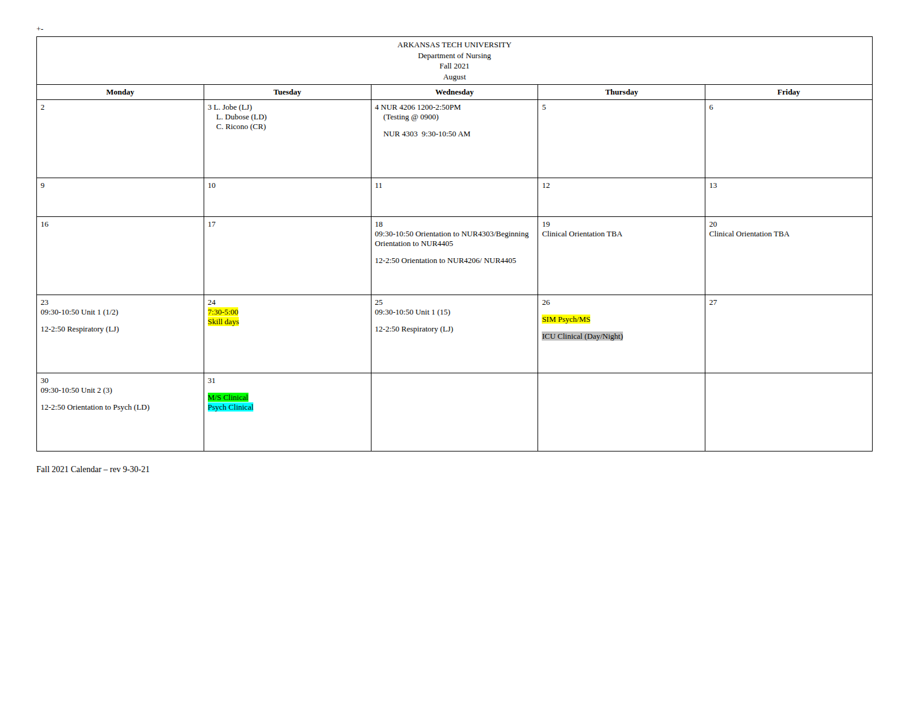+-
| ARKANSAS TECH UNIVERSITY Department of Nursing Fall 2021 August |
| Monday | Tuesday | Wednesday | Thursday | Friday |
| 2 | 3 L. Jobe (LJ) L. Dubose (LD) C. Ricono (CR) | 4 NUR 4206 1200-2:50PM (Testing @ 0900) NUR 4303 9:30-10:50 AM | 5 | 6 |
| 9 | 10 | 11 | 12 | 13 |
| 16 | 17 | 18 09:30-10:50 Orientation to NUR4303/Beginning Orientation to NUR4405 12-2:50 Orientation to NUR4206/ NUR4405 | 19 Clinical Orientation TBA | 20 Clinical Orientation TBA |
| 23 09:30-10:50 Unit 1 (1/2) 12-2:50 Respiratory (LJ) | 24 7:30-5:00 Skill days | 25 09:30-10:50 Unit 1 (15) 12-2:50 Respiratory (LJ) | 26 SIM Psych/MS ICU Clinical (Day/Night) | 27 |
| 30 09:30-10:50 Unit 2 (3) 12-2:50 Orientation to Psych (LD) | 31 M/S Clinical Psych Clinical | | | |
Fall 2021 Calendar – rev 9-30-21